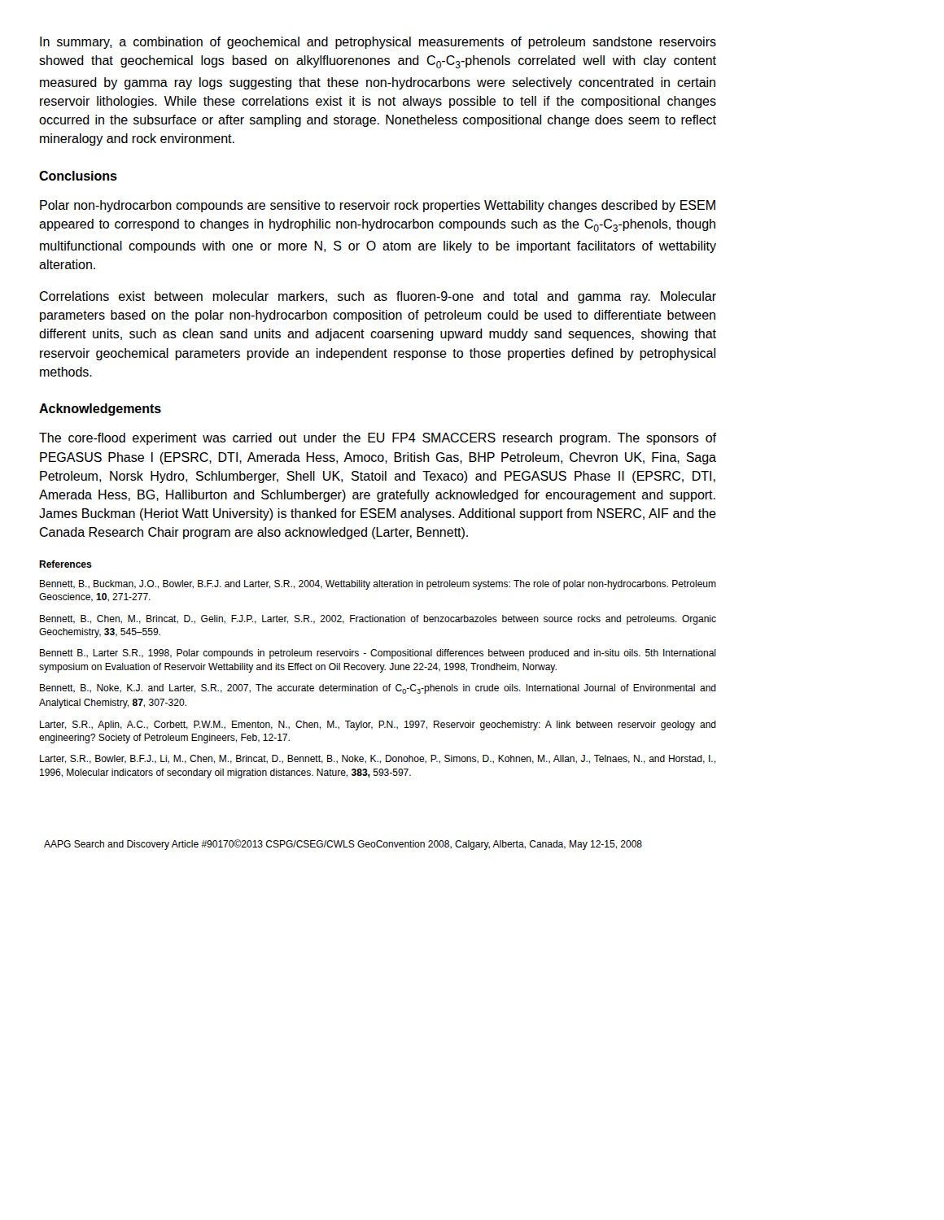In summary, a combination of geochemical and petrophysical measurements of petroleum sandstone reservoirs showed that geochemical logs based on alkylfluorenones and C0-C3-phenols correlated well with clay content measured by gamma ray logs suggesting that these non-hydrocarbons were selectively concentrated in certain reservoir lithologies. While these correlations exist it is not always possible to tell if the compositional changes occurred in the subsurface or after sampling and storage. Nonetheless compositional change does seem to reflect mineralogy and rock environment.
Conclusions
Polar non-hydrocarbon compounds are sensitive to reservoir rock properties Wettability changes described by ESEM appeared to correspond to changes in hydrophilic non-hydrocarbon compounds such as the C0-C3-phenols, though multifunctional compounds with one or more N, S or O atom are likely to be important facilitators of wettability alteration.
Correlations exist between molecular markers, such as fluoren-9-one and total and gamma ray. Molecular parameters based on the polar non-hydrocarbon composition of petroleum could be used to differentiate between different units, such as clean sand units and adjacent coarsening upward muddy sand sequences, showing that reservoir geochemical parameters provide an independent response to those properties defined by petrophysical methods.
Acknowledgements
The core-flood experiment was carried out under the EU FP4 SMACCERS research program. The sponsors of PEGASUS Phase I (EPSRC, DTI, Amerada Hess, Amoco, British Gas, BHP Petroleum, Chevron UK, Fina, Saga Petroleum, Norsk Hydro, Schlumberger, Shell UK, Statoil and Texaco) and PEGASUS Phase II (EPSRC, DTI, Amerada Hess, BG, Halliburton and Schlumberger) are gratefully acknowledged for encouragement and support. James Buckman (Heriot Watt University) is thanked for ESEM analyses. Additional support from NSERC, AIF and the Canada Research Chair program are also acknowledged (Larter, Bennett).
References
Bennett, B., Buckman, J.O., Bowler, B.F.J. and Larter, S.R., 2004, Wettability alteration in petroleum systems: The role of polar non-hydrocarbons. Petroleum Geoscience, 10, 271-277.
Bennett, B., Chen, M., Brincat, D., Gelin, F.J.P., Larter, S.R., 2002, Fractionation of benzocarbazoles between source rocks and petroleums. Organic Geochemistry, 33, 545–559.
Bennett B., Larter S.R., 1998, Polar compounds in petroleum reservoirs - Compositional differences between produced and in-situ oils. 5th International symposium on Evaluation of Reservoir Wettability and its Effect on Oil Recovery. June 22-24, 1998, Trondheim, Norway.
Bennett, B., Noke, K.J. and Larter, S.R., 2007, The accurate determination of C0-C3-phenols in crude oils. International Journal of Environmental and Analytical Chemistry, 87, 307-320.
Larter, S.R., Aplin, A.C., Corbett, P.W.M., Ementon, N., Chen, M., Taylor, P.N., 1997, Reservoir geochemistry: A link between reservoir geology and engineering? Society of Petroleum Engineers, Feb, 12-17.
Larter, S.R., Bowler, B.F.J., Li, M., Chen, M., Brincat, D., Bennett, B., Noke, K., Donohoe, P., Simons, D., Kohnen, M., Allan, J., Telnaes, N., and Horstad, I., 1996, Molecular indicators of secondary oil migration distances. Nature, 383, 593-597.
AAPG Search and Discovery Article #90170©2013 CSPG/CSEG/CWLS GeoConvention 2008, Calgary, Alberta, Canada, May 12-15, 2008